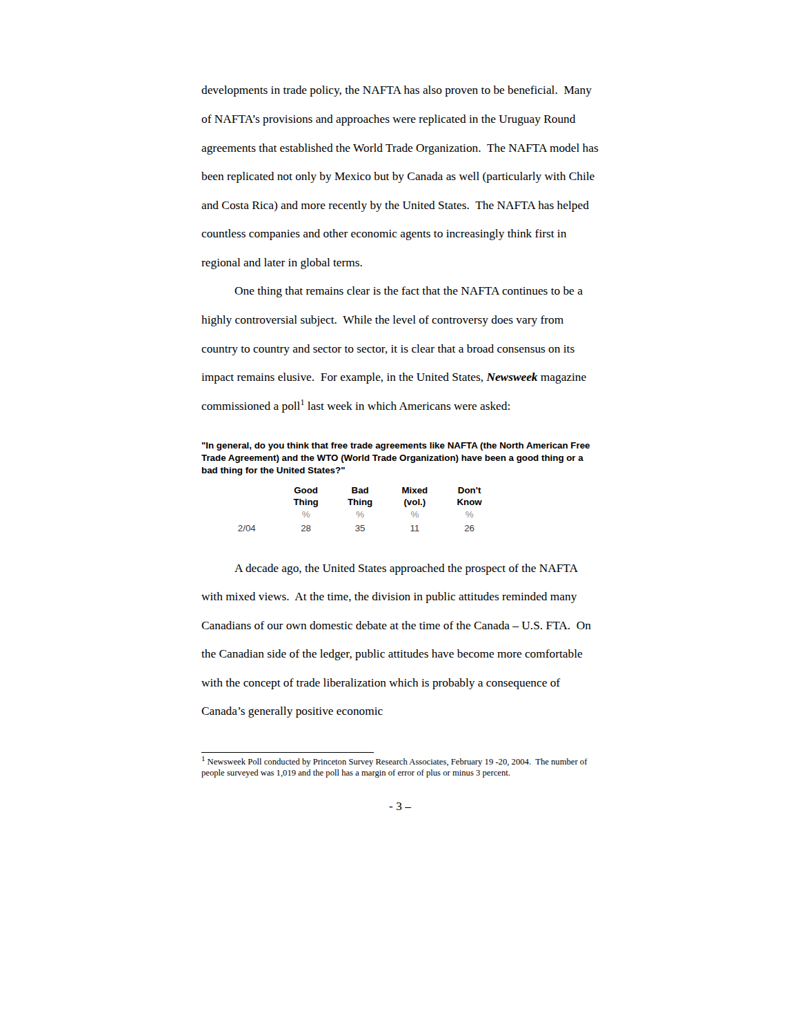developments in trade policy, the NAFTA has also proven to be beneficial. Many of NAFTA’s provisions and approaches were replicated in the Uruguay Round agreements that established the World Trade Organization. The NAFTA model has been replicated not only by Mexico but by Canada as well (particularly with Chile and Costa Rica) and more recently by the United States. The NAFTA has helped countless companies and other economic agents to increasingly think first in regional and later in global terms.
One thing that remains clear is the fact that the NAFTA continues to be a highly controversial subject. While the level of controversy does vary from country to country and sector to sector, it is clear that a broad consensus on its impact remains elusive. For example, in the United States, Newsweek magazine commissioned a poll1 last week in which Americans were asked:
"In general, do you think that free trade agreements like NAFTA (the North American Free Trade Agreement) and the WTO (World Trade Organization) have been a good thing or a bad thing for the United States?"
| | Good Thing | Bad Thing | Mixed (vol.) | Don't Know |
| --- | --- | --- | --- | --- |
| | % | % | % | % |
| 2/04 | 28 | 35 | 11 | 26 |
A decade ago, the United States approached the prospect of the NAFTA with mixed views. At the time, the division in public attitudes reminded many Canadians of our own domestic debate at the time of the Canada – U.S. FTA. On the Canadian side of the ledger, public attitudes have become more comfortable with the concept of trade liberalization which is probably a consequence of Canada’s generally positive economic
1 Newsweek Poll conducted by Princeton Survey Research Associates, February 19 -20, 2004. The number of people surveyed was 1,019 and the poll has a margin of error of plus or minus 3 percent.
- 3 –